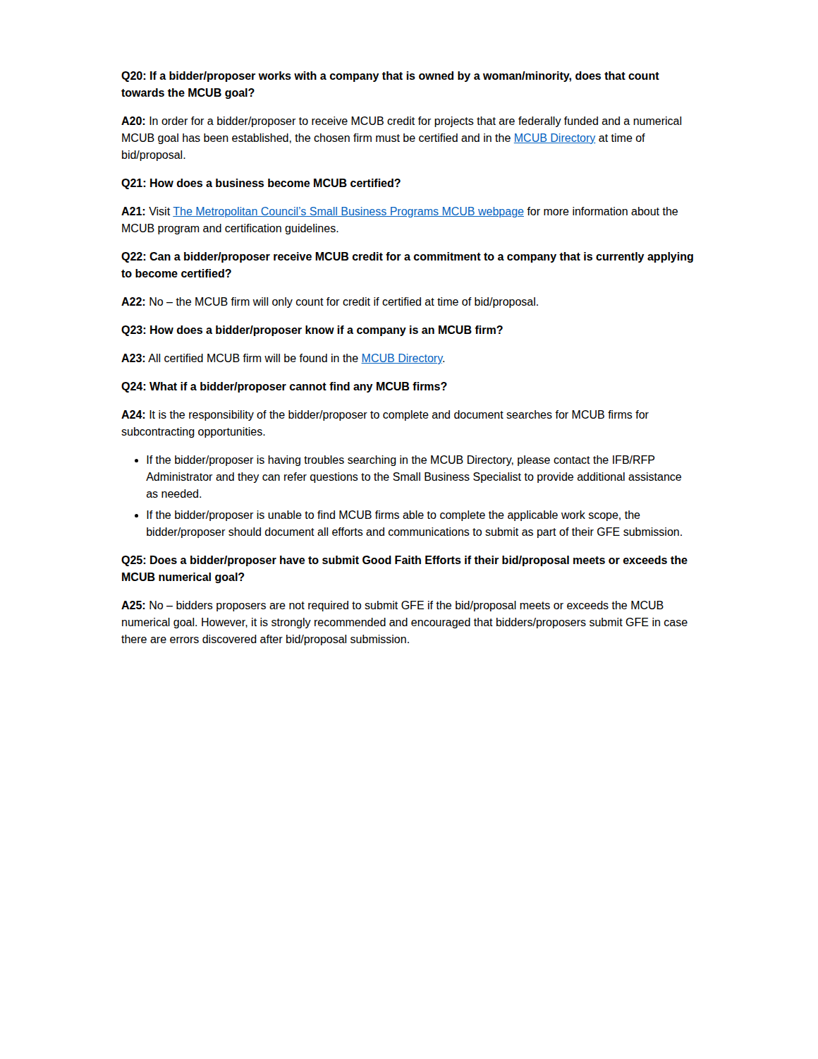Q20: If a bidder/proposer works with a company that is owned by a woman/minority, does that count towards the MCUB goal?
A20: In order for a bidder/proposer to receive MCUB credit for projects that are federally funded and a numerical MCUB goal has been established, the chosen firm must be certified and in the MCUB Directory at time of bid/proposal.
Q21: How does a business become MCUB certified?
A21: Visit The Metropolitan Council’s Small Business Programs MCUB webpage for more information about the MCUB program and certification guidelines.
Q22: Can a bidder/proposer receive MCUB credit for a commitment to a company that is currently applying to become certified?
A22: No – the MCUB firm will only count for credit if certified at time of bid/proposal.
Q23: How does a bidder/proposer know if a company is an MCUB firm?
A23: All certified MCUB firm will be found in the MCUB Directory.
Q24: What if a bidder/proposer cannot find any MCUB firms?
A24: It is the responsibility of the bidder/proposer to complete and document searches for MCUB firms for subcontracting opportunities.
If the bidder/proposer is having troubles searching in the MCUB Directory, please contact the IFB/RFP Administrator and they can refer questions to the Small Business Specialist to provide additional assistance as needed.
If the bidder/proposer is unable to find MCUB firms able to complete the applicable work scope, the bidder/proposer should document all efforts and communications to submit as part of their GFE submission.
Q25: Does a bidder/proposer have to submit Good Faith Efforts if their bid/proposal meets or exceeds the MCUB numerical goal?
A25: No – bidders proposers are not required to submit GFE if the bid/proposal meets or exceeds the MCUB numerical goal. However, it is strongly recommended and encouraged that bidders/proposers submit GFE in case there are errors discovered after bid/proposal submission.